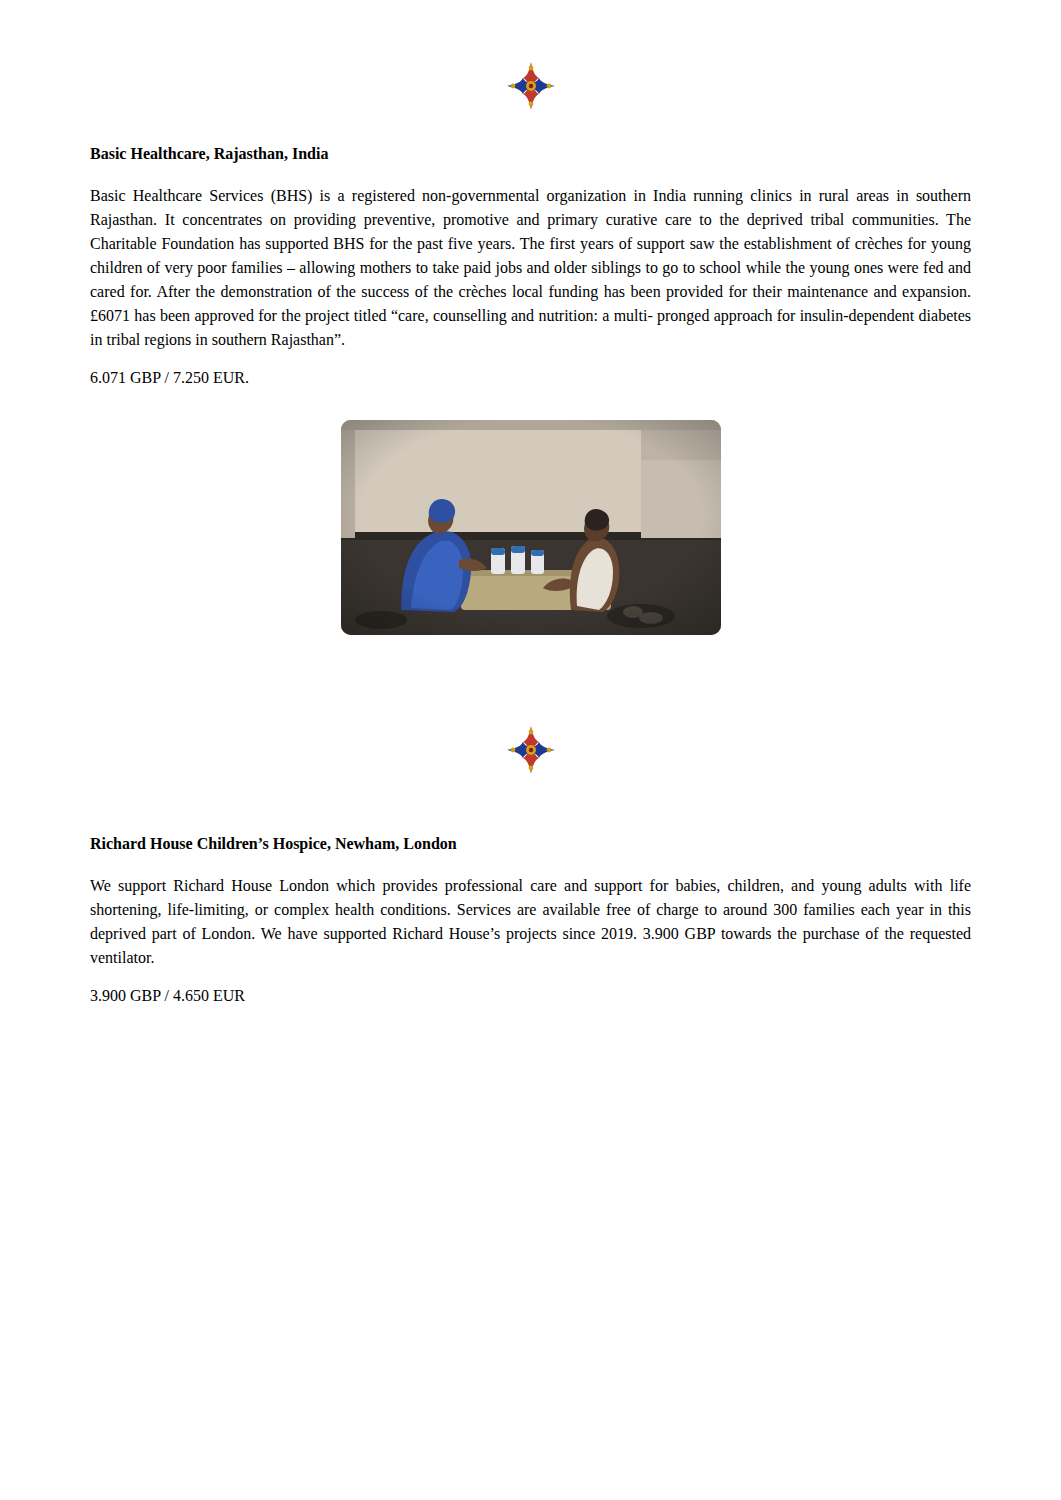Basic Healthcare, Rajasthan, India
Basic Healthcare Services (BHS) is a registered non-governmental organization in India running clinics in rural areas in southern Rajasthan. It concentrates on providing preventive, promotive and primary curative care to the deprived tribal communities. The Charitable Foundation has supported BHS for the past five years. The first years of support saw the establishment of crèches for young children of very poor families – allowing mothers to take paid jobs and older siblings to go to school while the young ones were fed and cared for. After the demonstration of the success of the crèches local funding has been provided for their maintenance and expansion. £6071 has been approved for the project titled “care, counselling and nutrition: a multi- pronged approach for insulin-dependent diabetes in tribal regions in southern Rajasthan”.
6.071 GBP / 7.250 EUR.
Richard House Children’s Hospice, Newham, London
We support Richard House London which provides professional care and support for babies, children, and young adults with life shortening, life-limiting, or complex health conditions. Services are available free of charge to around 300 families each year in this deprived part of London. We have supported Richard House’s projects since 2019. 3.900 GBP towards the purchase of the requested ventilator.
3.900 GBP / 4.650 EUR